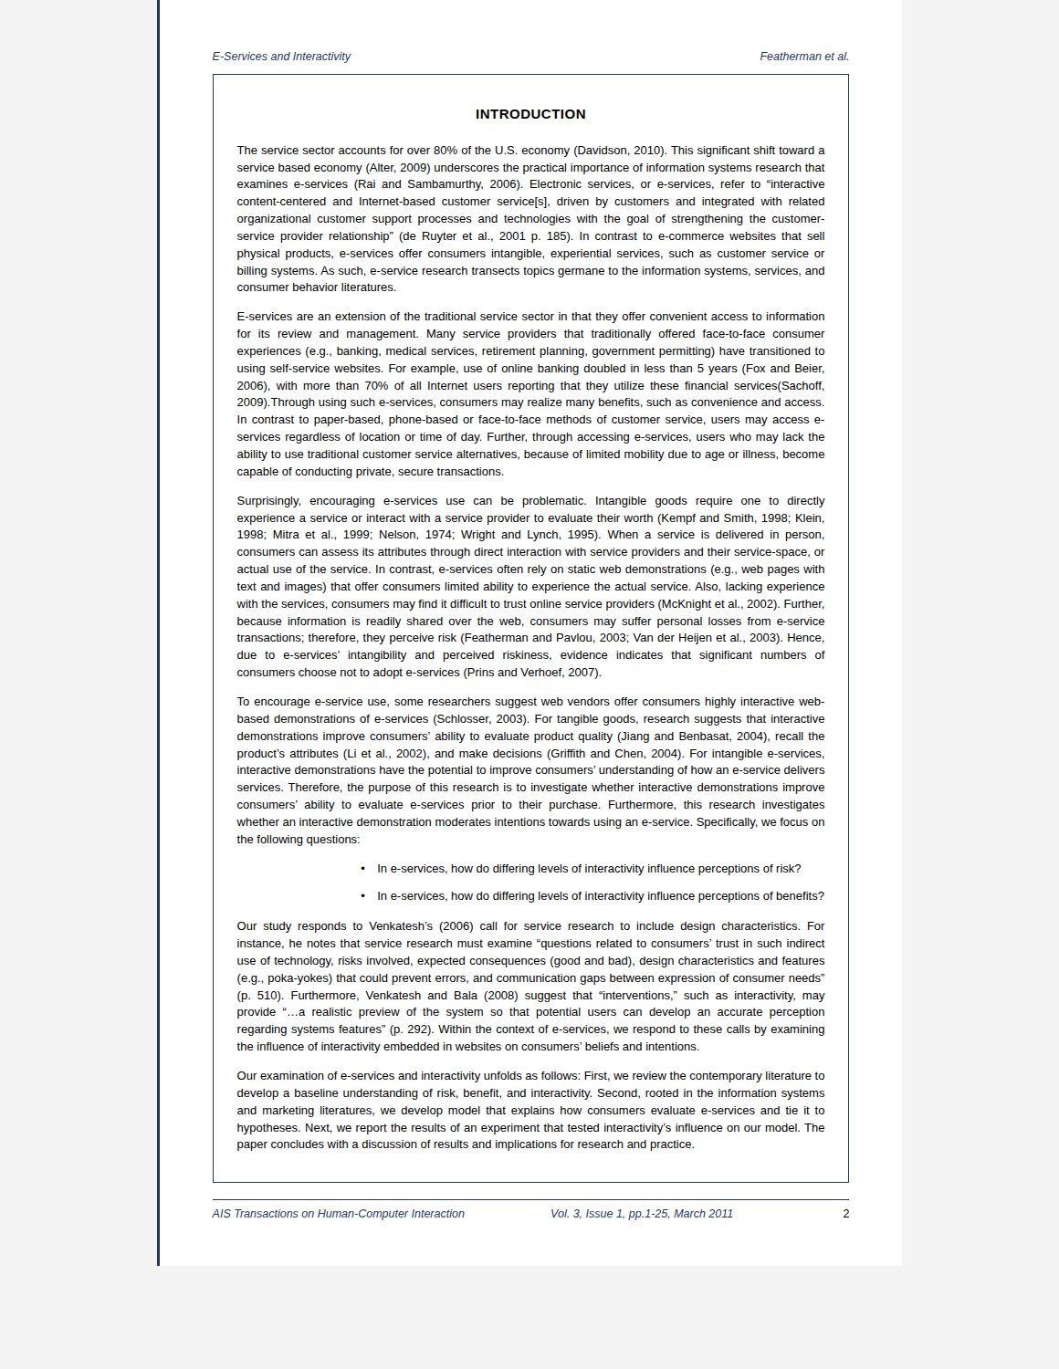E-Services and Interactivity Featherman et al.
INTRODUCTION
The service sector accounts for over 80% of the U.S. economy (Davidson, 2010). This significant shift toward a service based economy (Alter, 2009) underscores the practical importance of information systems research that examines e-services (Rai and Sambamurthy, 2006). Electronic services, or e-services, refer to “interactive content-centered and Internet-based customer service[s], driven by customers and integrated with related organizational customer support processes and technologies with the goal of strengthening the customer-service provider relationship” (de Ruyter et al., 2001 p. 185). In contrast to e-commerce websites that sell physical products, e-services offer consumers intangible, experiential services, such as customer service or billing systems. As such, e-service research transects topics germane to the information systems, services, and consumer behavior literatures.
E-services are an extension of the traditional service sector in that they offer convenient access to information for its review and management. Many service providers that traditionally offered face-to-face consumer experiences (e.g., banking, medical services, retirement planning, government permitting) have transitioned to using self-service websites. For example, use of online banking doubled in less than 5 years (Fox and Beier, 2006), with more than 70% of all Internet users reporting that they utilize these financial services(Sachoff, 2009).Through using such e-services, consumers may realize many benefits, such as convenience and access. In contrast to paper-based, phone-based or face-to-face methods of customer service, users may access e-services regardless of location or time of day. Further, through accessing e-services, users who may lack the ability to use traditional customer service alternatives, because of limited mobility due to age or illness, become capable of conducting private, secure transactions.
Surprisingly, encouraging e-services use can be problematic. Intangible goods require one to directly experience a service or interact with a service provider to evaluate their worth (Kempf and Smith, 1998; Klein, 1998; Mitra et al., 1999; Nelson, 1974; Wright and Lynch, 1995). When a service is delivered in person, consumers can assess its attributes through direct interaction with service providers and their service-space, or actual use of the service. In contrast, e-services often rely on static web demonstrations (e.g., web pages with text and images) that offer consumers limited ability to experience the actual service. Also, lacking experience with the services, consumers may find it difficult to trust online service providers (McKnight et al., 2002). Further, because information is readily shared over the web, consumers may suffer personal losses from e-service transactions; therefore, they perceive risk (Featherman and Pavlou, 2003; Van der Heijen et al., 2003). Hence, due to e-services’ intangibility and perceived riskiness, evidence indicates that significant numbers of consumers choose not to adopt e-services (Prins and Verhoef, 2007).
To encourage e-service use, some researchers suggest web vendors offer consumers highly interactive web-based demonstrations of e-services (Schlosser, 2003). For tangible goods, research suggests that interactive demonstrations improve consumers’ ability to evaluate product quality (Jiang and Benbasat, 2004), recall the product’s attributes (Li et al., 2002), and make decisions (Griffith and Chen, 2004). For intangible e-services, interactive demonstrations have the potential to improve consumers’ understanding of how an e-service delivers services. Therefore, the purpose of this research is to investigate whether interactive demonstrations improve consumers’ ability to evaluate e-services prior to their purchase. Furthermore, this research investigates whether an interactive demonstration moderates intentions towards using an e-service. Specifically, we focus on the following questions:
In e-services, how do differing levels of interactivity influence perceptions of risk?
In e-services, how do differing levels of interactivity influence perceptions of benefits?
Our study responds to Venkatesh’s (2006) call for service research to include design characteristics. For instance, he notes that service research must examine “questions related to consumers’ trust in such indirect use of technology, risks involved, expected consequences (good and bad), design characteristics and features (e.g., poka-yokes) that could prevent errors, and communication gaps between expression of consumer needs” (p. 510). Furthermore, Venkatesh and Bala (2008) suggest that “interventions,” such as interactivity, may provide “…a realistic preview of the system so that potential users can develop an accurate perception regarding systems features” (p. 292). Within the context of e-services, we respond to these calls by examining the influence of interactivity embedded in websites on consumers’ beliefs and intentions.
Our examination of e-services and interactivity unfolds as follows: First, we review the contemporary literature to develop a baseline understanding of risk, benefit, and interactivity. Second, rooted in the information systems and marketing literatures, we develop model that explains how consumers evaluate e-services and tie it to hypotheses. Next, we report the results of an experiment that tested interactivity’s influence on our model. The paper concludes with a discussion of results and implications for research and practice.
AIS Transactions on Human-Computer Interaction Vol. 3, Issue 1, pp.1-25, March 2011 2